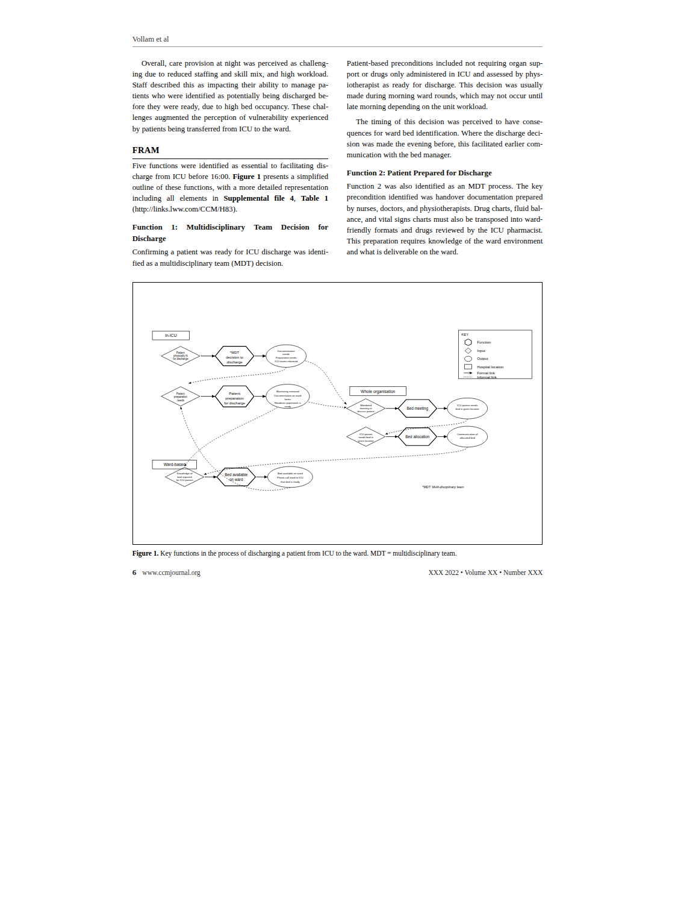Vollam et al
Overall, care provision at night was perceived as challenging due to reduced staffing and skill mix, and high workload. Staff described this as impacting their ability to manage patients who were identified as potentially being discharged before they were ready, due to high bed occupancy. These challenges augmented the perception of vulnerability experienced by patients being transferred from ICU to the ward.
FRAM
Five functions were identified as essential to facilitating discharge from ICU before 16:00. Figure 1 presents a simplified outline of these functions, with a more detailed representation including all elements in Supplemental file 4, Table 1 (http://links.lww.com/CCM/H83).
Function 1: Multidisciplinary Team Decision for Discharge
Confirming a patient was ready for ICU discharge was identified as a multidisciplinary team (MDT) decision.
Patient-based preconditions included not requiring organ support or drugs only administered in ICU and assessed by physiotherapist as ready for discharge. This decision was usually made during morning ward rounds, which may not occur until late morning depending on the unit workload.
The timing of this decision was perceived to have consequences for ward bed identification. Where the discharge decision was made the evening before, this facilitated earlier communication with the bed manager.
Function 2: Patient Prepared for Discharge
Function 2 was also identified as an MDT process. The key precondition identified was handover documentation prepared by nurses, doctors, and physiotherapists. Drug charts, fluid balance, and vital signs charts must also be transposed into ward-friendly formats and drugs reviewed by the ICU pharmacist. This preparation requires knowledge of the ward environment and what is deliverable on the ward.
KEY Function Input Output Hospital location Formal link Informal link In-ICU Whole organisation Ward-based Patient physically fit for discharge *MDT decision to discharge Documentation needs Preparation needs ICU teams informed Patient preparation needs Patient preparation for discharge Monitoring removed Documentation on ward forms Handover paperwork is ready Mandated meeting to discuss patient Bed meeting ICU patient needs bed in given location ICU patient needs bed in given location Bed allocation Communication of allocated bed Knowledge of bed required for ICU patient Bed available on ward Bed available on ward Phone call ward to ICU that bed is ready *MDT: Multi-disciplinary team
Figure 1. Key functions in the process of discharging a patient from ICU to the ward. MDT = multidisciplinary team.
6 www.ccmjournal.org
XXX 2022 • Volume XX • Number XXX